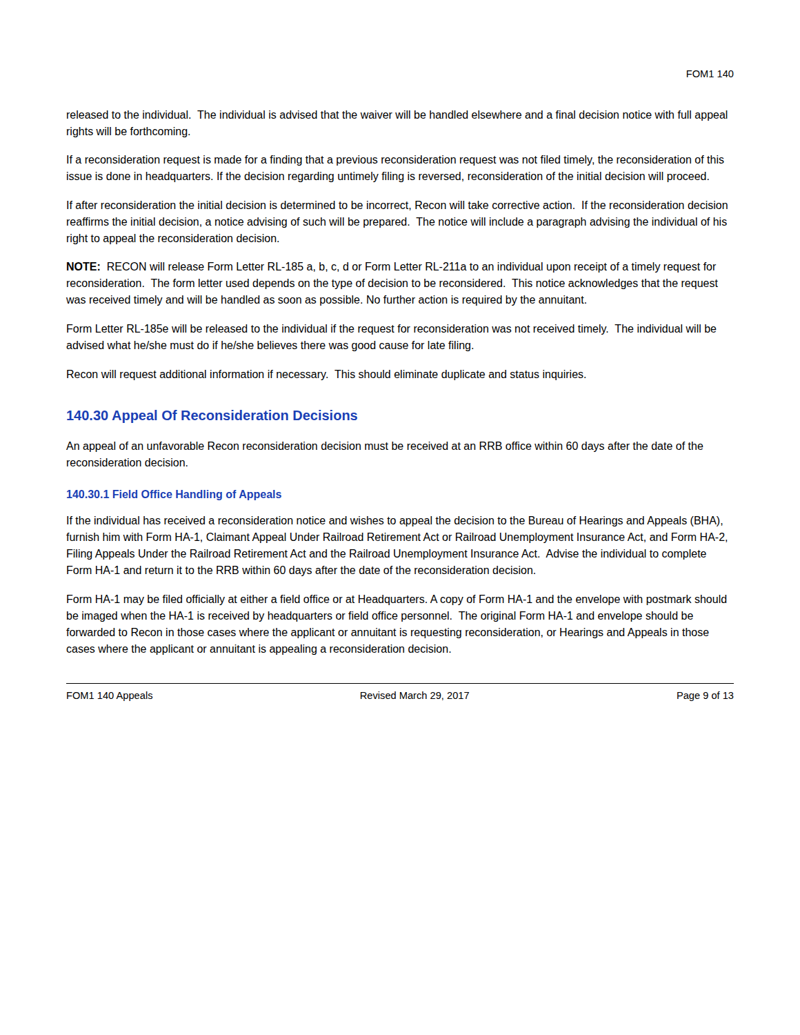FOM1 140
released to the individual. The individual is advised that the waiver will be handled elsewhere and a final decision notice with full appeal rights will be forthcoming.
If a reconsideration request is made for a finding that a previous reconsideration request was not filed timely, the reconsideration of this issue is done in headquarters. If the decision regarding untimely filing is reversed, reconsideration of the initial decision will proceed.
If after reconsideration the initial decision is determined to be incorrect, Recon will take corrective action. If the reconsideration decision reaffirms the initial decision, a notice advising of such will be prepared. The notice will include a paragraph advising the individual of his right to appeal the reconsideration decision.
NOTE: RECON will release Form Letter RL-185 a, b, c, d or Form Letter RL-211a to an individual upon receipt of a timely request for reconsideration. The form letter used depends on the type of decision to be reconsidered. This notice acknowledges that the request was received timely and will be handled as soon as possible. No further action is required by the annuitant.
Form Letter RL-185e will be released to the individual if the request for reconsideration was not received timely. The individual will be advised what he/she must do if he/she believes there was good cause for late filing.
Recon will request additional information if necessary. This should eliminate duplicate and status inquiries.
140.30 Appeal Of Reconsideration Decisions
An appeal of an unfavorable Recon reconsideration decision must be received at an RRB office within 60 days after the date of the reconsideration decision.
140.30.1 Field Office Handling of Appeals
If the individual has received a reconsideration notice and wishes to appeal the decision to the Bureau of Hearings and Appeals (BHA), furnish him with Form HA-1, Claimant Appeal Under Railroad Retirement Act or Railroad Unemployment Insurance Act, and Form HA-2, Filing Appeals Under the Railroad Retirement Act and the Railroad Unemployment Insurance Act. Advise the individual to complete Form HA-1 and return it to the RRB within 60 days after the date of the reconsideration decision.
Form HA-1 may be filed officially at either a field office or at Headquarters. A copy of Form HA-1 and the envelope with postmark should be imaged when the HA-1 is received by headquarters or field office personnel. The original Form HA-1 and envelope should be forwarded to Recon in those cases where the applicant or annuitant is requesting reconsideration, or Hearings and Appeals in those cases where the applicant or annuitant is appealing a reconsideration decision.
FOM1 140 Appeals Revised March 29, 2017 Page 9 of 13